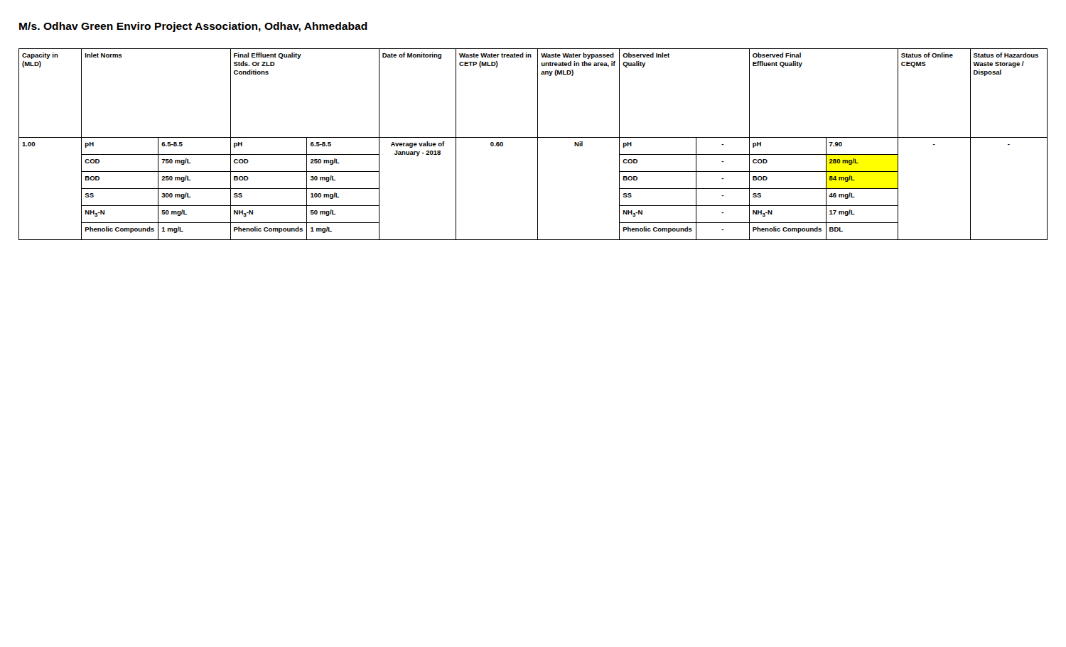M/s. Odhav Green Enviro Project Association, Odhav, Ahmedabad
| Capacity in (MLD) | Inlet Norms | | Final Effluent Quality Stds. Or ZLD Conditions | | Date of Monitoring | Waste Water treated in CETP (MLD) | Waste Water bypassed untreated in the area, if any (MLD) | Observed Inlet Quality | | Observed Final Effluent Quality | | Status of Online CEQMS | Status of Hazardous Waste Storage / Disposal |
| --- | --- | --- | --- | --- | --- | --- | --- | --- | --- | --- | --- | --- | --- |
| 1.00 | pH | 6.5-8.5 | pH | 6.5-8.5 | Average value of January - 2018 | 0.60 | Nil | pH | - | pH | 7.90 | - | - |
| COD | 750 mg/L | COD | 250 mg/L | COD | - | COD | 280 mg/L |
| BOD | 250 mg/L | BOD | 30 mg/L | BOD | - | BOD | 84 mg/L |
| SS | 300 mg/L | SS | 100 mg/L | SS | - | SS | 46 mg/L |
| NH 3 -N | 50 mg/L | NH 3 -N | 50 mg/L | NH 3 -N | - | NH 3 -N | 17 mg/L |
| Phenolic Compounds | 1 mg/L | Phenolic Compounds | 1 mg/L | Phenolic Compounds | - | Phenolic Compounds | BDL |